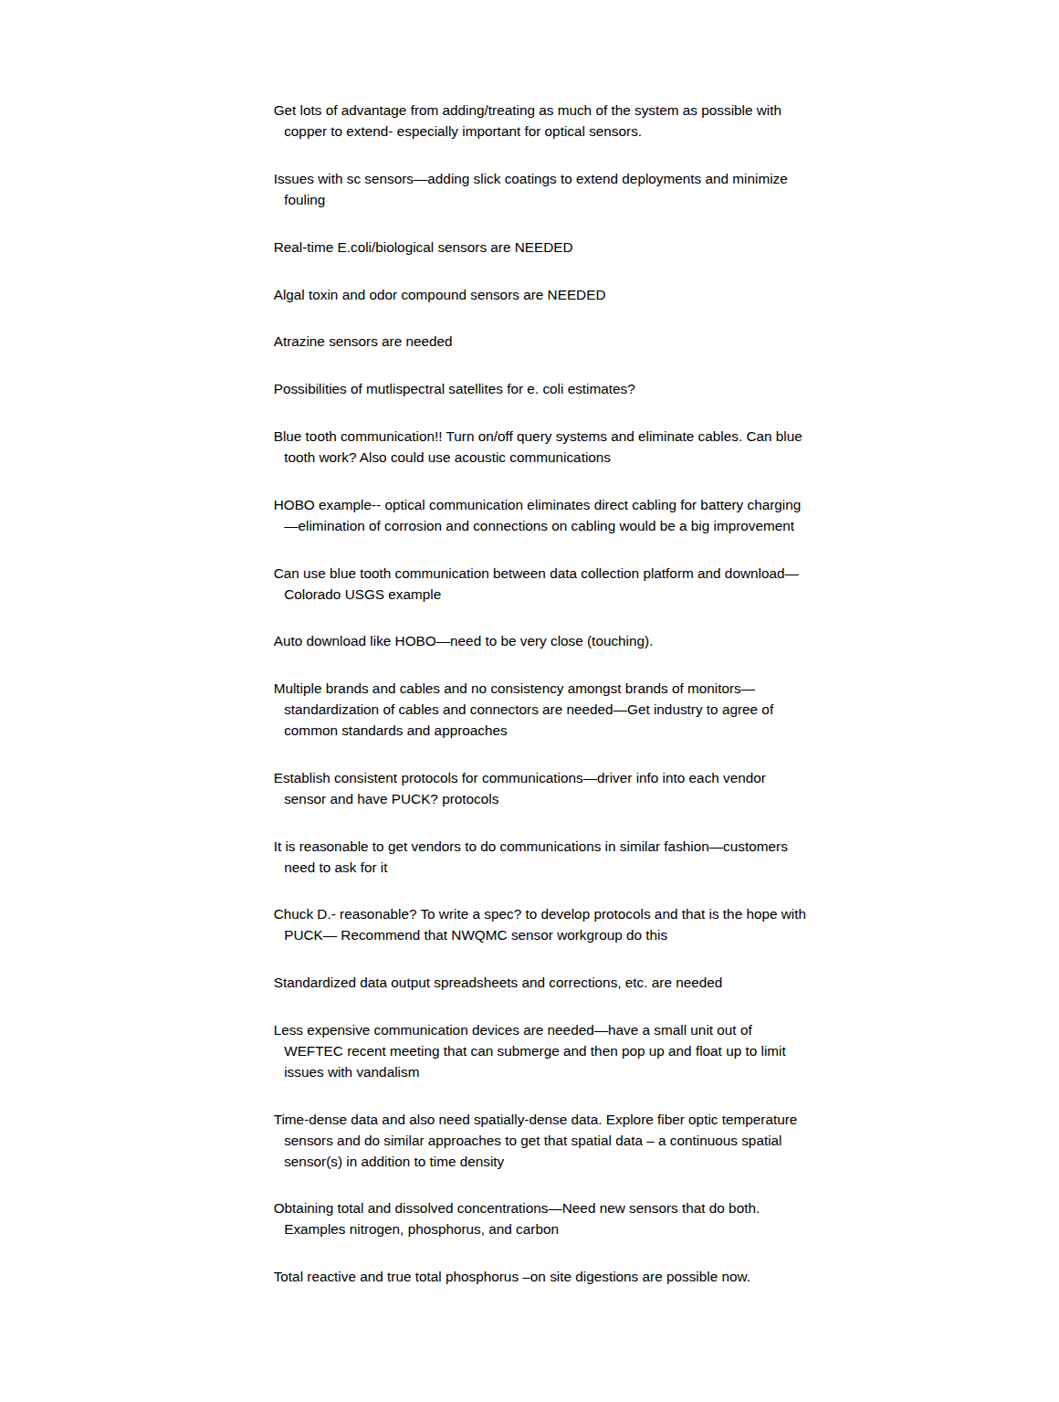Get lots of advantage from adding/treating as much of the system as possible with copper to extend- especially important for optical sensors.
Issues with sc sensors—adding slick coatings to extend deployments and minimize fouling
Real-time E.coli/biological sensors are NEEDED
Algal toxin and odor compound sensors are NEEDED
Atrazine sensors are needed
Possibilities of mutlispectral satellites for e. coli estimates?
Blue tooth communication!! Turn on/off query systems and eliminate cables. Can blue tooth work? Also could use acoustic communications
HOBO example-- optical communication eliminates direct cabling for battery charging—elimination of corrosion and connections on cabling would be a big improvement
Can use blue tooth communication between data collection platform and download—Colorado USGS example
Auto download like HOBO—need to be very close (touching).
Multiple brands and cables and no consistency amongst brands of monitors—standardization of cables and connectors are needed—Get industry to agree of common standards and approaches
Establish consistent protocols for communications—driver info into each vendor sensor and have PUCK? protocols
It is reasonable to get vendors to do communications in similar fashion—customers need to ask for it
Chuck D.- reasonable? To write a spec? to develop protocols and that is the hope with PUCK— Recommend that NWQMC sensor workgroup do this
Standardized data output spreadsheets and corrections, etc. are needed
Less expensive communication devices are needed—have a small unit out of WEFTEC recent meeting that can submerge and then pop up and float up to limit issues with vandalism
Time-dense data and also need spatially-dense data. Explore fiber optic temperature sensors and do similar approaches to get that spatial data – a continuous spatial sensor(s) in addition to time density
Obtaining total and dissolved concentrations—Need new sensors that do both. Examples nitrogen, phosphorus, and carbon
Total reactive and true total phosphorus –on site digestions are possible now.